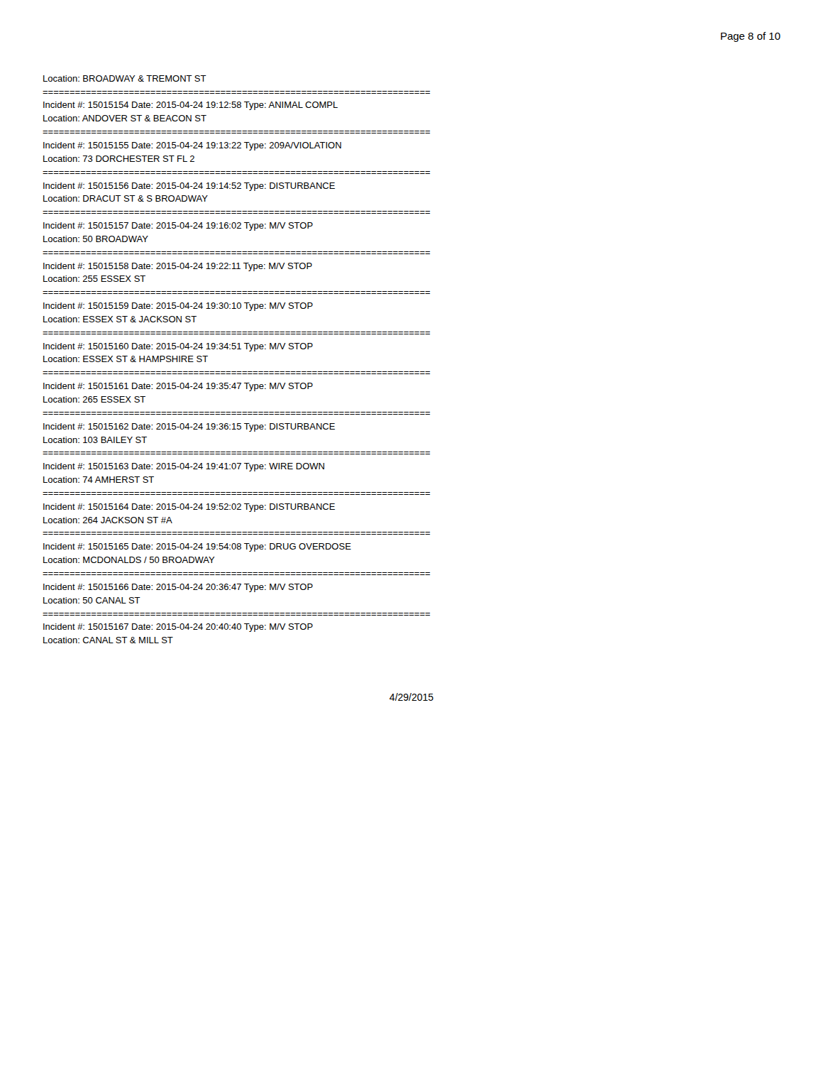Page 8 of 10
Location: BROADWAY & TREMONT ST ======================================================================== Incident #: 15015154 Date: 2015-04-24 19:12:58 Type: ANIMAL COMPL Location: ANDOVER ST & BEACON ST ======================================================================== Incident #: 15015155 Date: 2015-04-24 19:13:22 Type: 209A/VIOLATION Location: 73 DORCHESTER ST FL 2 ======================================================================== Incident #: 15015156 Date: 2015-04-24 19:14:52 Type: DISTURBANCE Location: DRACUT ST & S BROADWAY ======================================================================== Incident #: 15015157 Date: 2015-04-24 19:16:02 Type: M/V STOP Location: 50 BROADWAY ======================================================================== Incident #: 15015158 Date: 2015-04-24 19:22:11 Type: M/V STOP Location: 255 ESSEX ST ======================================================================== Incident #: 15015159 Date: 2015-04-24 19:30:10 Type: M/V STOP Location: ESSEX ST & JACKSON ST ======================================================================== Incident #: 15015160 Date: 2015-04-24 19:34:51 Type: M/V STOP Location: ESSEX ST & HAMPSHIRE ST ======================================================================== Incident #: 15015161 Date: 2015-04-24 19:35:47 Type: M/V STOP Location: 265 ESSEX ST ======================================================================== Incident #: 15015162 Date: 2015-04-24 19:36:15 Type: DISTURBANCE Location: 103 BAILEY ST ======================================================================== Incident #: 15015163 Date: 2015-04-24 19:41:07 Type: WIRE DOWN Location: 74 AMHERST ST ======================================================================== Incident #: 15015164 Date: 2015-04-24 19:52:02 Type: DISTURBANCE Location: 264 JACKSON ST #A ======================================================================== Incident #: 15015165 Date: 2015-04-24 19:54:08 Type: DRUG OVERDOSE Location: MCDONALDS / 50 BROADWAY ======================================================================== Incident #: 15015166 Date: 2015-04-24 20:36:47 Type: M/V STOP Location: 50 CANAL ST ======================================================================== Incident #: 15015167 Date: 2015-04-24 20:40:40 Type: M/V STOP Location: CANAL ST & MILL ST
4/29/2015